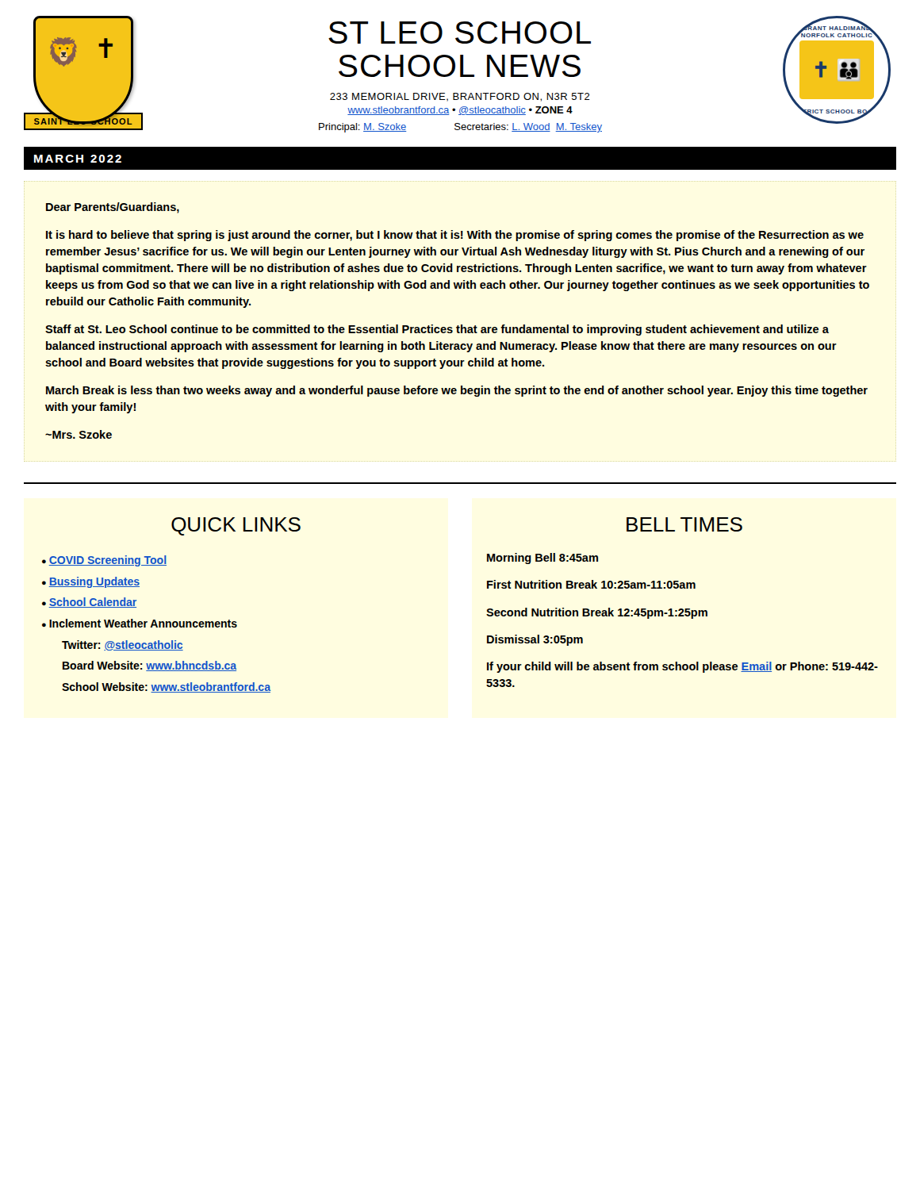SAINT LEO SCHOOL
ST LEO SCHOOL
SCHOOL NEWS
233 MEMORIAL DRIVE, BRANTFORD ON, N3R 5T2
www.stleobrantford.ca • @stleocatholic • ZONE 4
Principal: M. Szoke Secretaries: L. Wood M. Teskey
BRANT HALDIMAND NORFOLK CATHOLIC
✝ 👪
DISTRICT SCHOOL BOARD
MARCH 2022
Dear Parents/Guardians,
It is hard to believe that spring is just around the corner, but I know that it is! With the promise of spring comes the promise of the Resurrection as we remember Jesus’ sacrifice for us. We will begin our Lenten journey with our Virtual Ash Wednesday liturgy with St. Pius Church and a renewing of our baptismal commitment. There will be no distribution of ashes due to Covid restrictions. Through Lenten sacrifice, we want to turn away from whatever keeps us from God so that we can live in a right relationship with God and with each other. Our journey together continues as we seek opportunities to rebuild our Catholic Faith community.
Staff at St. Leo School continue to be committed to the Essential Practices that are fundamental to improving student achievement and utilize a balanced instructional approach with assessment for learning in both Literacy and Numeracy. Please know that there are many resources on our school and Board websites that provide suggestions for you to support your child at home.
March Break is less than two weeks away and a wonderful pause before we begin the sprint to the end of another school year. Enjoy this time together with your family!
~Mrs. Szoke
QUICK LINKS
COVID Screening Tool
Bussing Updates
School Calendar
Inclement Weather Announcements
Twitter: @stleocatholic
Board Website: www.bhncdsb.ca
School Website: www.stleobrantford.ca
BELL TIMES
Morning Bell 8:45am
First Nutrition Break 10:25am-11:05am
Second Nutrition Break 12:45pm-1:25pm
Dismissal 3:05pm
If your child will be absent from school please Email or Phone: 519-442-5333.